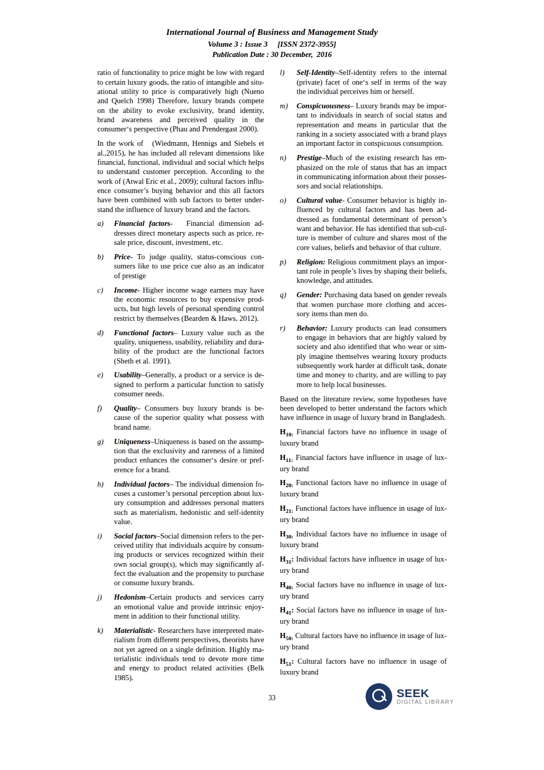International Journal of Business and Management Study
Volume 3 : Issue 3 [ISSN 2372-3955]
Publication Date : 30 December, 2016
ratio of functionality to price might be low with regard to certain luxury goods, the ratio of intangible and situational utility to price is comparatively high (Nueno and Quelch 1998) Therefore, luxury brands compete on the ability to evoke exclusivity, brand identity, brand awareness and perceived quality in the consumer‘s perspective (Phau and Prendergast 2000).
In the work of (Wiedmann, Hennigs and Siebels et al.,2015), he has included all relevant dimensions like financial, functional, individual and social which helps to understand customer perception. According to the work of (Atwal Eric et al., 2009); cultural factors influence consumer’s buying behavior and this all factors have been combined with sub factors to better understand the influence of luxury brand and the factors.
a) Financial factors- Financial dimension addresses direct monetary aspects such as price, resale price, discount, investment, etc.
b) Price- To judge quality, status-conscious consumers like to use price cue also as an indicator of prestige
c) Income- Higher income wage earners may have the economic resources to buy expensive products, but high levels of personal spending control restrict by themselves (Bearden & Haws, 2012).
d) Functional factors– Luxury value such as the quality, uniqueness, usability, reliability and durability of the product are the functional factors (Sheth et al. 1991).
e) Usability–Generally, a product or a service is designed to perform a particular function to satisfy consumer needs.
f) Quality– Consumers buy luxury brands is because of the superior quality what possess with brand name.
g) Uniqueness–Uniqueness is based on the assumption that the exclusivity and rareness of a limited product enhances the consumer‘s desire or preference for a brand.
h) Individual factors– The individual dimension focuses a customer’s personal perception about luxury consumption and addresses personal matters such as materialism, hedonistic and self-identity value.
i) Social factors–Social dimension refers to the perceived utility that individuals acquire by consuming products or services recognized within their own social group(s), which may significantly affect the evaluation and the propensity to purchase or consume luxury brands.
j) Hedonism–Certain products and services carry an emotional value and provide intrinsic enjoyment in addition to their functional utility.
k) Materialistic- Researchers have interpreted materialism from different perspectives, theorists have not yet agreed on a single definition. Highly materialistic individuals tend to devote more time and energy to product related activities (Belk 1985).
l) Self-Identity–Self-identity refers to the internal (private) facet of one‘s self in terms of the way the individual perceives him or herself.
m) Conspicuousness– Luxury brands may be important to individuals in search of social status and representation and means in particular that the ranking in a society associated with a brand plays an important factor in conspicuous consumption.
n) Prestige–Much of the existing research has emphasized on the role of status that has an impact in communicating information about their possessors and social relationships.
o) Cultural value- Consumer behavior is highly influenced by cultural factors and has been addressed as fundamental determinant of person’s want and behavior. He has identified that sub-culture is member of culture and shares most of the core values, beliefs and behavior of that culture.
p) Religion: Religious commitment plays an important role in people’s lives by shaping their beliefs, knowledge, and attitudes.
q) Gender: Purchasing data based on gender reveals that women purchase more clothing and accessory items than men do.
r) Behavior: Luxury products can lead consumers to engage in behaviors that are highly valued by society and also identified that who wear or simply imagine themselves wearing luxury products subsequently work harder at difficult task, donate time and money to charity, and are willing to pay more to help local businesses.
Based on the literature review, some hypotheses have been developed to better understand the factors which have influence in usage of luxury brand in Bangladesh.
H10: Financial factors have no influence in usage of luxury brand
H11: Financial factors have influence in usage of luxury brand
H20: Functional factors have no influence in usage of luxury brand
H21: Functional factors have influence in usage of luxury brand
H30: Individual factors have no influence in usage of luxury brand
H31: Individual factors have influence in usage of luxury brand
H40: Social factors have no influence in usage of luxury brand
H41: Social factors have no influence in usage of luxury brand
H50: Cultural factors have no influence in usage of luxury brand
H51: Cultural factors have no influence in usage of luxury brand
33
SEEK
DIGITAL LIBRARY